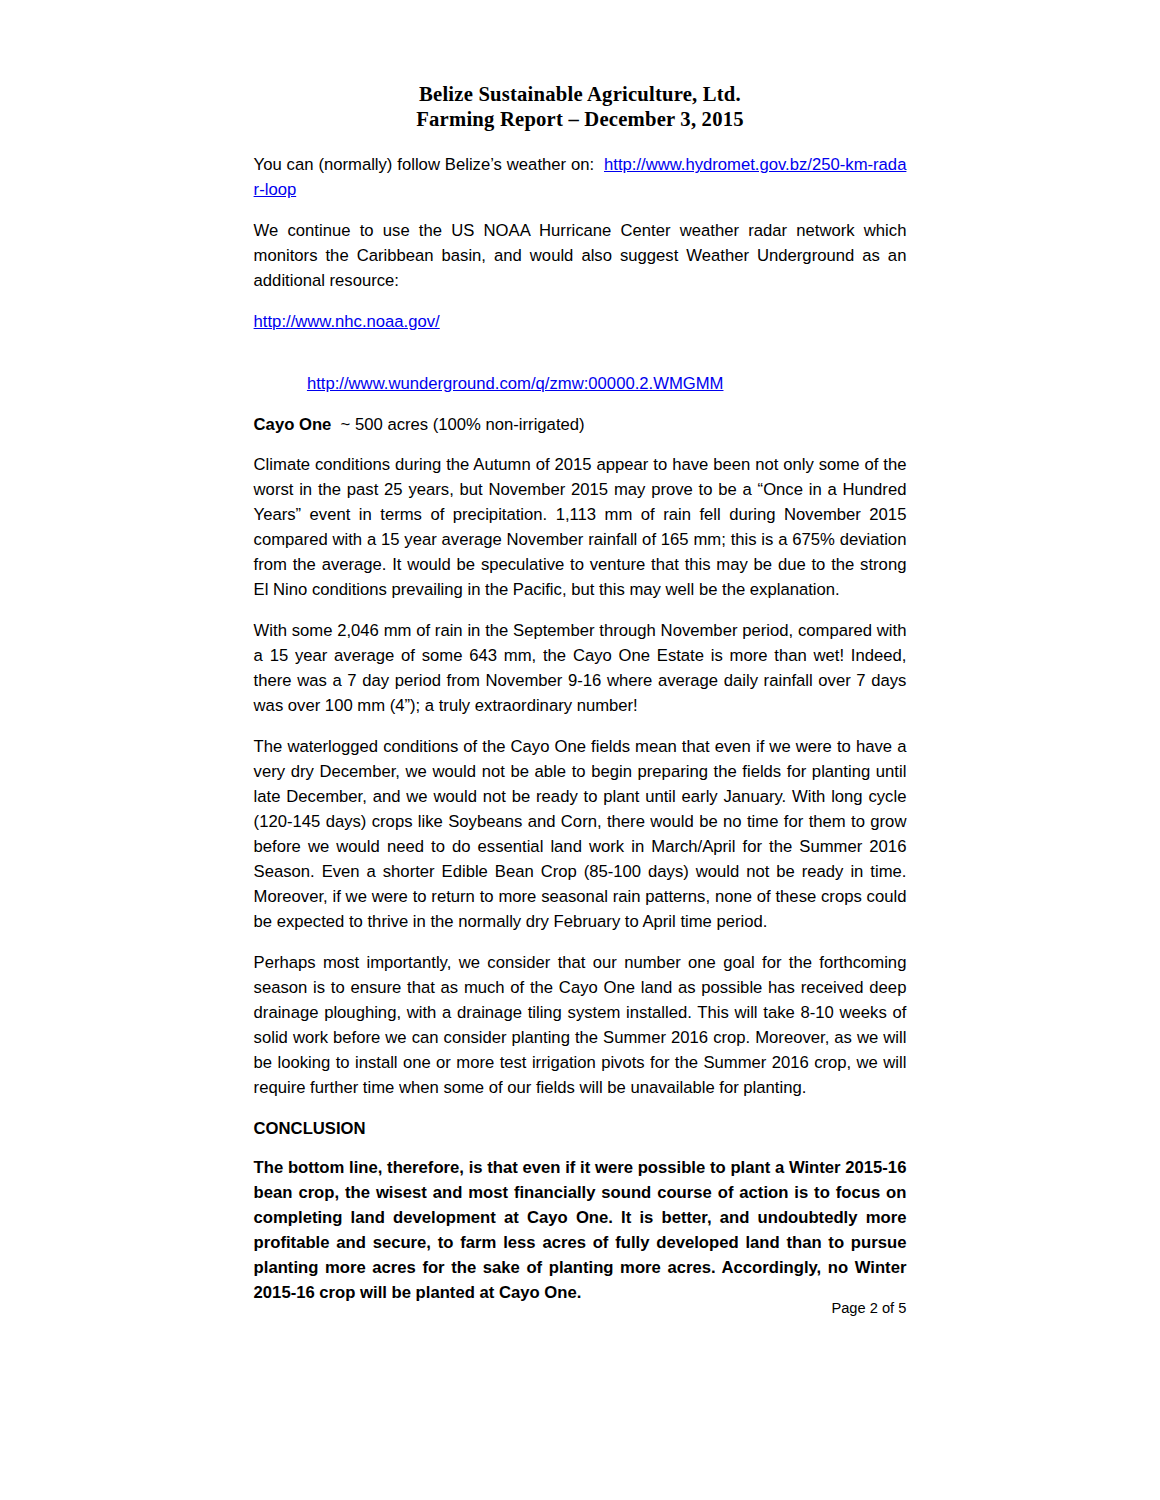Belize Sustainable Agriculture, Ltd.
Farming Report – December 3, 2015
You can (normally) follow Belize’s weather on: http://www.hydromet.gov.bz/250-km-radar-loop
We continue to use the US NOAA Hurricane Center weather radar network which monitors the Caribbean basin, and would also suggest Weather Underground as an additional resource:
http://www.nhc.noaa.gov/ http://www.wunderground.com/q/zmw:00000.2.WMGMM
Cayo One ~ 500 acres (100% non-irrigated)
Climate conditions during the Autumn of 2015 appear to have been not only some of the worst in the past 25 years, but November 2015 may prove to be a “Once in a Hundred Years” event in terms of precipitation. 1,113 mm of rain fell during November 2015 compared with a 15 year average November rainfall of 165 mm; this is a 675% deviation from the average. It would be speculative to venture that this may be due to the strong El Nino conditions prevailing in the Pacific, but this may well be the explanation.
With some 2,046 mm of rain in the September through November period, compared with a 15 year average of some 643 mm, the Cayo One Estate is more than wet! Indeed, there was a 7 day period from November 9-16 where average daily rainfall over 7 days was over 100 mm (4”); a truly extraordinary number!
The waterlogged conditions of the Cayo One fields mean that even if we were to have a very dry December, we would not be able to begin preparing the fields for planting until late December, and we would not be ready to plant until early January. With long cycle (120-145 days) crops like Soybeans and Corn, there would be no time for them to grow before we would need to do essential land work in March/April for the Summer 2016 Season. Even a shorter Edible Bean Crop (85-100 days) would not be ready in time. Moreover, if we were to return to more seasonal rain patterns, none of these crops could be expected to thrive in the normally dry February to April time period.
Perhaps most importantly, we consider that our number one goal for the forthcoming season is to ensure that as much of the Cayo One land as possible has received deep drainage ploughing, with a drainage tiling system installed. This will take 8-10 weeks of solid work before we can consider planting the Summer 2016 crop. Moreover, as we will be looking to install one or more test irrigation pivots for the Summer 2016 crop, we will require further time when some of our fields will be unavailable for planting.
CONCLUSION
The bottom line, therefore, is that even if it were possible to plant a Winter 2015-16 bean crop, the wisest and most financially sound course of action is to focus on completing land development at Cayo One. It is better, and undoubtedly more profitable and secure, to farm less acres of fully developed land than to pursue planting more acres for the sake of planting more acres. Accordingly, no Winter 2015-16 crop will be planted at Cayo One.
Page 2 of 5